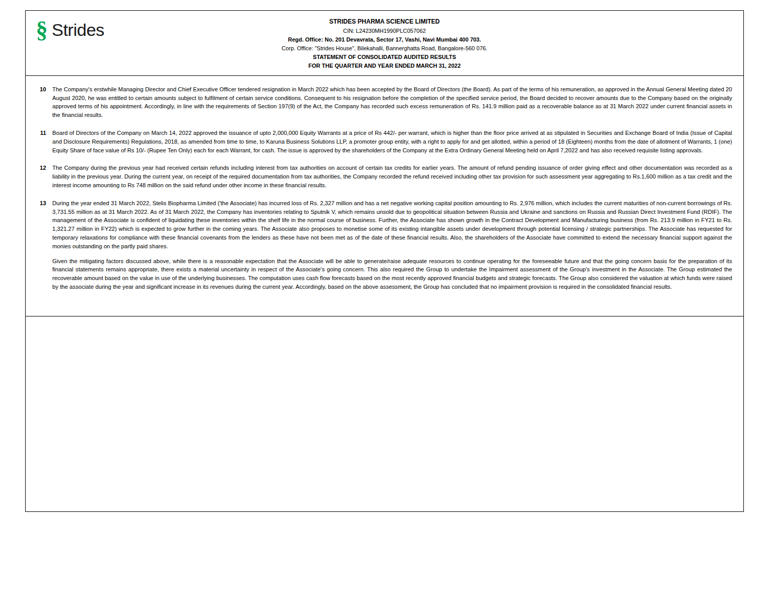§ Strides
STRIDES PHARMA SCIENCE LIMITED
CIN: L24230MH1990PLC057062
Regd. Office: No. 201 Devavrata, Sector 17, Vashi, Navi Mumbai 400 703.
Corp. Office: "Strides House", Bilekahalli, Bannerghatta Road, Bangalore-560 076.
STATEMENT OF CONSOLIDATED AUDITED RESULTS
FOR THE QUARTER AND YEAR ENDED MARCH 31, 2022
10
The Company's erstwhile Managing Director and Chief Executive Officer tendered resignation in March 2022 which has been accepted by the Board of Directors (the Board). As part of the terms of his remuneration, as approved in the Annual General Meeting dated 20 August 2020, he was entitled to certain amounts subject to fulfilment of certain service conditions. Consequent to his resignation before the completion of the specified service period, the Board decided to recover amounts due to the Company based on the originally approved terms of his appointment. Accordingly, in line with the requirements of Section 197(9) of the Act, the Company has recorded such excess remuneration of Rs. 141.9 million paid as a recoverable balance as at 31 March 2022 under current financial assets in the financial results.
11
Board of Directors of the Company on March 14, 2022 approved the issuance of upto 2,000,000 Equity Warrants at a price of Rs 442/- per warrant, which is higher than the floor price arrived at as stipulated in Securities and Exchange Board of India (Issue of Capital and Disclosure Requirements) Regulations, 2018, as amended from time to time, to Karuna Business Solutions LLP, a promoter group entity, with a right to apply for and get allotted, within a period of 18 (Eighteen) months from the date of allotment of Warrants, 1 (one) Equity Share of face value of Rs 10/- (Rupee Ten Only) each for each Warrant, for cash. The issue is approved by the shareholders of the Company at the Extra Ordinary General Meeting held on April 7,2022 and has also received requisite listing approvals.
12
The Company during the previous year had received certain refunds including interest from tax authorities on account of certain tax credits for earlier years. The amount of refund pending issuance of order giving effect and other documentation was recorded as a liability in the previous year. During the current year, on receipt of the required documentation from tax authorities, the Company recorded the refund received including other tax provision for such assessment year aggregating to Rs.1,600 million as a tax credit and the interest income amounting to Rs 748 million on the said refund under other income in these financial results.
13
During the year ended 31 March 2022, Stelis Biopharma Limited ('the Associate) has incurred loss of Rs. 2,327 million and has a net negative working capital position amounting to Rs. 2,976 million, which includes the current maturities of non-current borrowings of Rs. 3,731.55 million as at 31 March 2022. As of 31 March 2022, the Company has inventories relating to Sputnik V, which remains unsold due to geopolitical situation between Russia and Ukraine and sanctions on Russia and Russian Direct Investment Fund (RDIF). The management of the Associate is confident of liquidating these inventories within the shelf life in the normal course of business. Further, the Associate has shown growth in the Contract Development and Manufacturing business (from Rs. 213.9 million in FY21 to Rs. 1,321.27 million in FY22) which is expected to grow further in the coming years. The Associate also proposes to monetise some of its existing intangible assets under development through potential licensing / strategic partnerships. The Associate has requested for temporary relaxations for compliance with these financial covenants from the lenders as these have not been met as of the date of these financial results. Also, the shareholders of the Associate have committed to extend the necessary financial support against the monies outstanding on the partly paid shares.
Given the mitigating factors discussed above, while there is a reasonable expectation that the Associate will be able to generate/raise adequate resources to continue operating for the foreseeable future and that the going concern basis for the preparation of its financial statements remains appropriate, there exists a material uncertainty in respect of the Associate's going concern. This also required the Group to undertake the Impairment assessment of the Group's investment in the Associate. The Group estimated the recoverable amount based on the value in use of the underlying businesses. The computation uses cash flow forecasts based on the most recently approved financial budgets and strategic forecasts. The Group also considered the valuation at which funds were raised by the associate during the year and significant increase in its revenues during the current year. Accordingly, based on the above assessment, the Group has concluded that no impairment provision is required in the consolidated financial results.